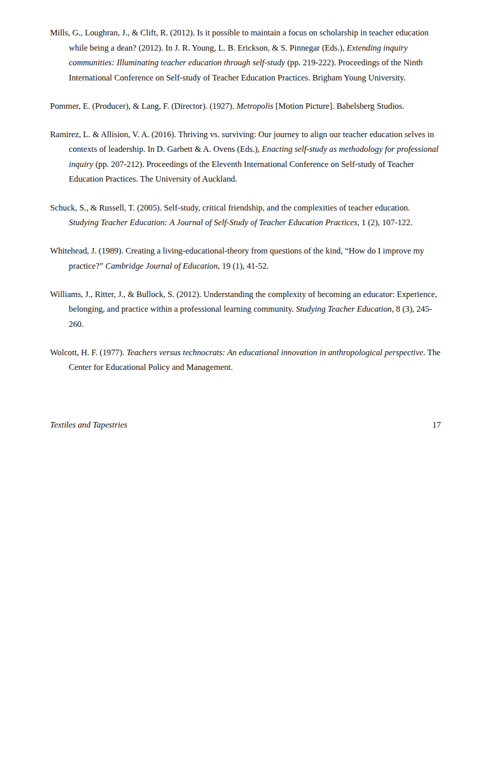Mills, G., Loughran, J., & Clift, R. (2012). Is it possible to maintain a focus on scholarship in teacher education while being a dean? (2012). In J. R. Young, L. B. Erickson, & S. Pinnegar (Eds.), Extending inquiry communities: Illuminating teacher education through self-study (pp. 219-222). Proceedings of the Ninth International Conference on Self-study of Teacher Education Practices. Brigham Young University.
Pommer, E. (Producer), & Lang, F. (Director). (1927). Metropolis [Motion Picture]. Babelsberg Studios.
Ramirez, L. & Allision, V. A. (2016). Thriving vs. surviving: Our journey to align our teacher education selves in contexts of leadership. In D. Garbett & A. Ovens (Eds.), Enacting self-study as methodology for professional inquiry (pp. 207-212). Proceedings of the Eleventh International Conference on Self-study of Teacher Education Practices. The University of Auckland.
Schuck, S., & Russell, T. (2005). Self-study, critical friendship, and the complexities of teacher education. Studying Teacher Education: A Journal of Self-Study of Teacher Education Practices, 1 (2), 107-122.
Whitehead, J. (1989). Creating a living-educational-theory from questions of the kind, “How do I improve my practice?” Cambridge Journal of Education, 19 (1), 41-52.
Williams, J., Ritter, J., & Bullock, S. (2012). Understanding the complexity of becoming an educator: Experience, belonging, and practice within a professional learning community. Studying Teacher Education, 8 (3), 245-260.
Wolcott, H. F. (1977). Teachers versus technocrats: An educational innovation in anthropological perspective. The Center for Educational Policy and Management.
Textiles and Tapestries 17